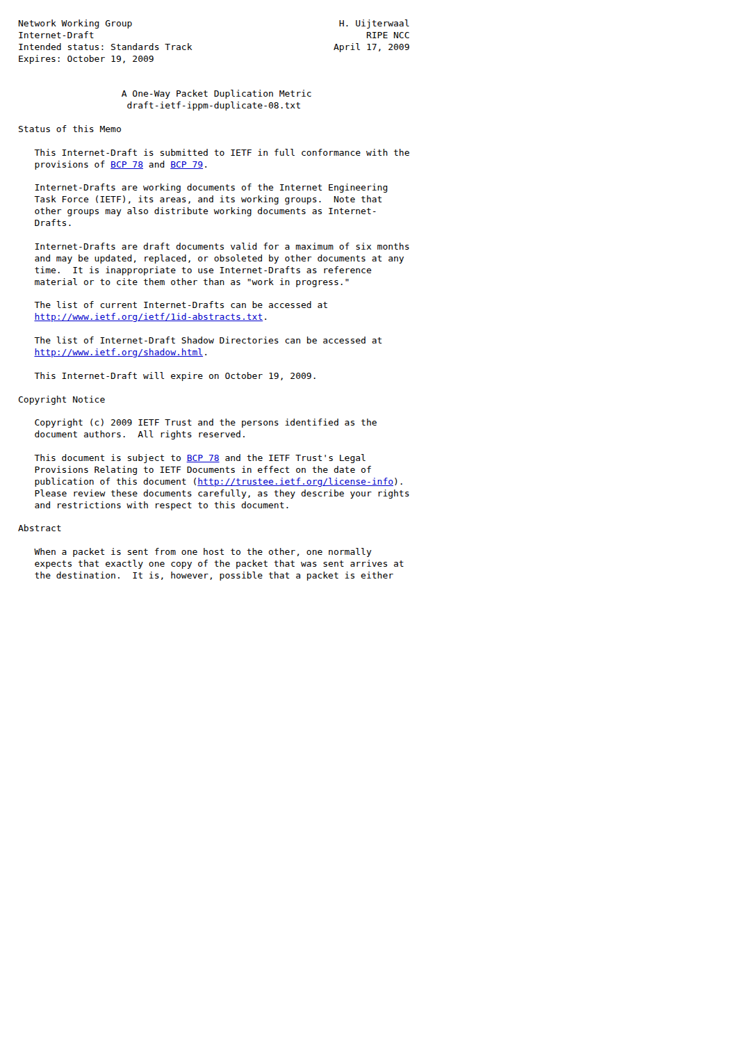Network Working Group H. Uijterwaal Internet-Draft RIPE NCC Intended status: Standards Track April 17, 2009 Expires: October 19, 2009 A One-Way Packet Duplication Metric draft-ietf-ippm-duplicate-08.txt Status of this Memo This Internet-Draft is submitted to IETF in full conformance with the provisions of BCP 78 and BCP 79. Internet-Drafts are working documents of the Internet Engineering Task Force (IETF), its areas, and its working groups. Note that other groups may also distribute working documents as Internet- Drafts. Internet-Drafts are draft documents valid for a maximum of six months and may be updated, replaced, or obsoleted by other documents at any time. It is inappropriate to use Internet-Drafts as reference material or to cite them other than as "work in progress." The list of current Internet-Drafts can be accessed at http://www.ietf.org/ietf/1id-abstracts.txt. The list of Internet-Draft Shadow Directories can be accessed at http://www.ietf.org/shadow.html. This Internet-Draft will expire on October 19, 2009. Copyright Notice Copyright (c) 2009 IETF Trust and the persons identified as the document authors. All rights reserved. This document is subject to BCP 78 and the IETF Trust's Legal Provisions Relating to IETF Documents in effect on the date of publication of this document (http://trustee.ietf.org/license-info). Please review these documents carefully, as they describe your rights and restrictions with respect to this document. Abstract When a packet is sent from one host to the other, one normally expects that exactly one copy of the packet that was sent arrives at the destination. It is, however, possible that a packet is either